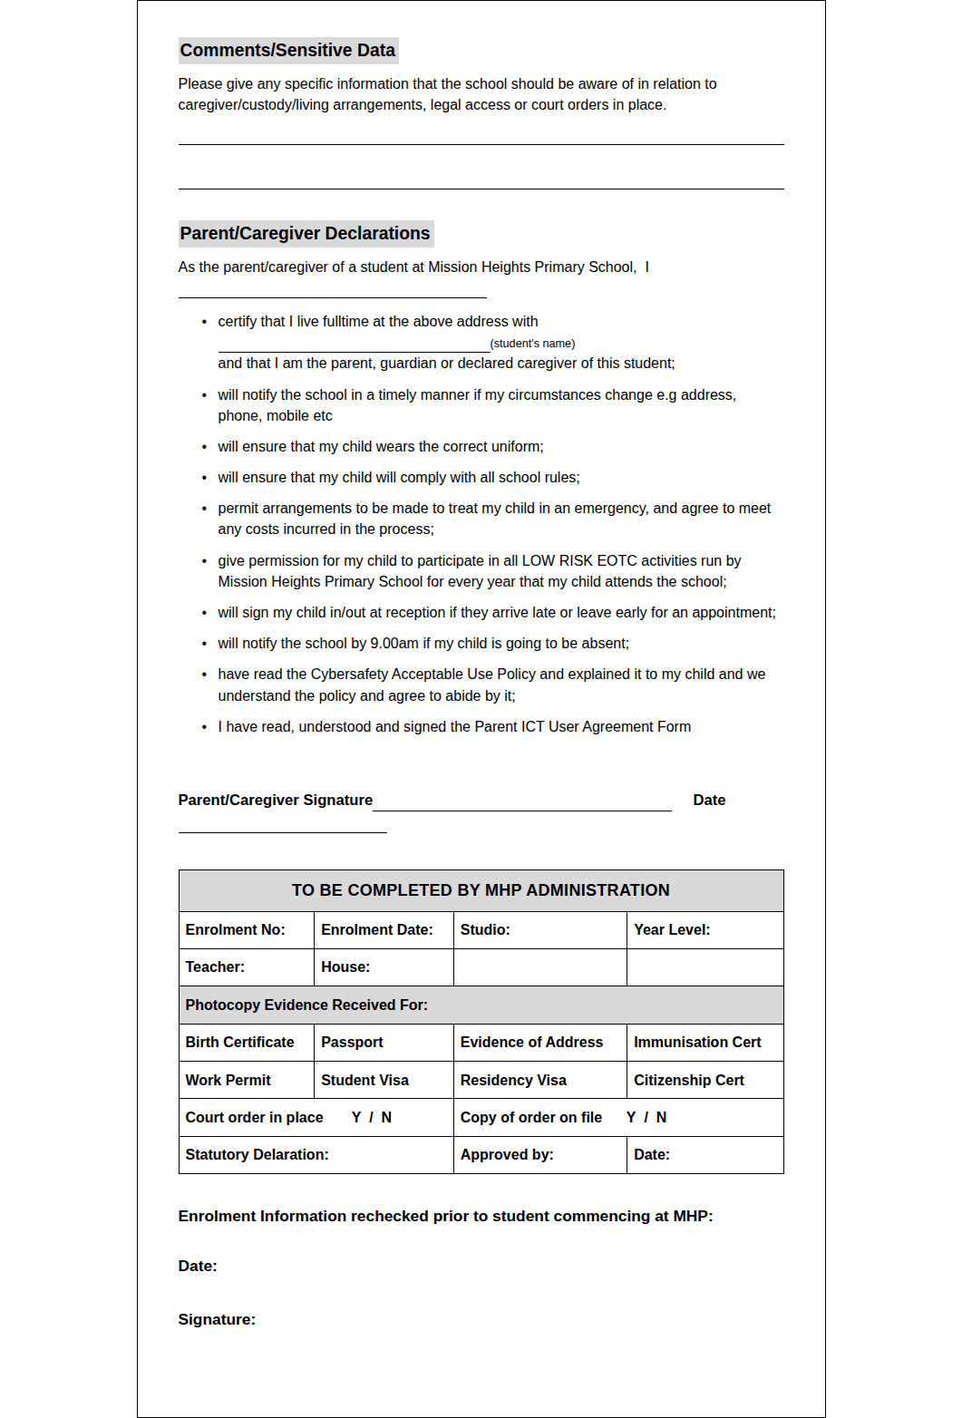Comments/Sensitive Data
Please give any specific information that the school should be aware of in relation to caregiver/custody/living arrangements, legal access or court orders in place.
Parent/Caregiver Declarations
As the parent/caregiver of a student at Mission Heights Primary School, I
certify that I live fulltime at the above address with (student's name)
and that I am the parent, guardian or declared caregiver of this student;
will notify the school in a timely manner if my circumstances change e.g address, phone, mobile etc
will ensure that my child wears the correct uniform;
will ensure that my child will comply with all school rules;
permit arrangements to be made to treat my child in an emergency, and agree to meet any costs incurred in the process;
give permission for my child to participate in all LOW RISK EOTC activities run by Mission Heights Primary School for every year that my child attends the school;
will sign my child in/out at reception if they arrive late or leave early for an appointment;
will notify the school by 9.00am if my child is going to be absent;
have read the Cybersafety Acceptable Use Policy and explained it to my child and we understand the policy and agree to abide by it;
I have read, understood and signed the Parent ICT User Agreement Form
Parent/Caregiver Signature Date
| TO BE COMPLETED BY MHP ADMINISTRATION |
| --- |
| Enrolment No: | Enrolment Date: | Studio: | Year Level: |
| Teacher: | House: | | |
| Photocopy Evidence Received For: |
| Birth Certificate | Passport | Evidence of Address | Immunisation Cert |
| Work Permit | Student Visa | Residency Visa | Citizenship Cert |
| Court order in place Y / N | Copy of order on file Y / N |
| Statutory Delaration: | Approved by: | Date: |
Enrolment Information rechecked prior to student commencing at MHP:
Date:
Signature: